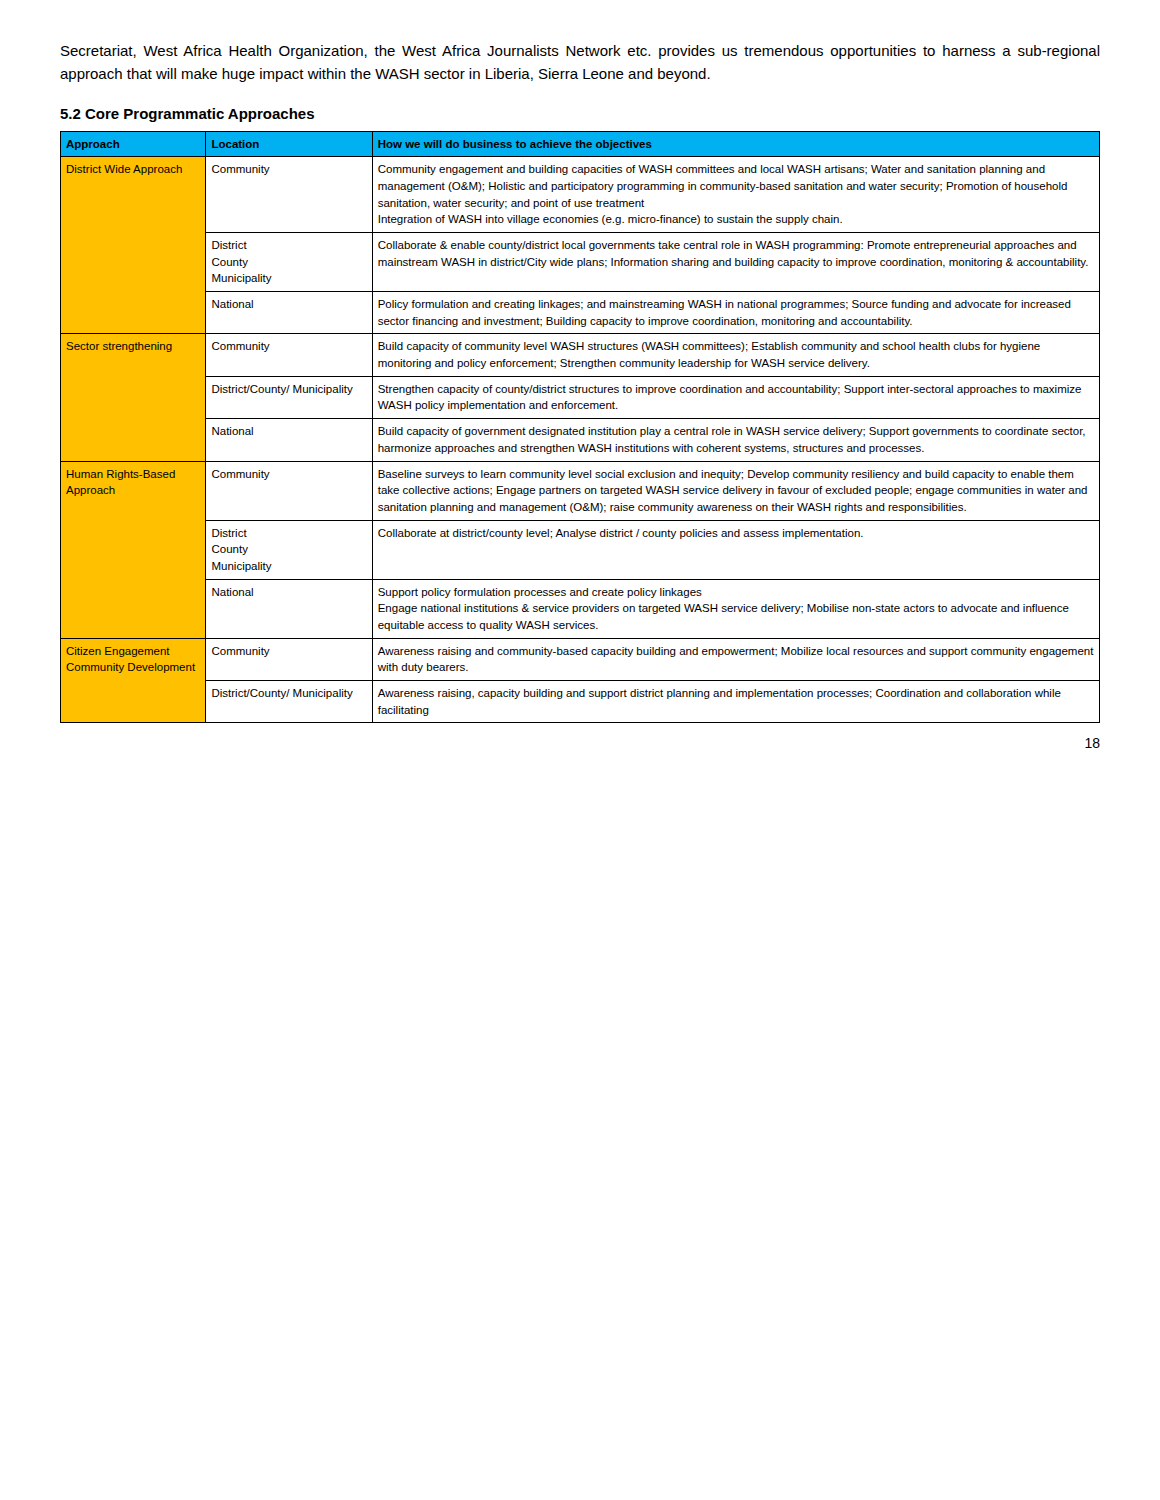Secretariat, West Africa Health Organization, the West Africa Journalists Network etc. provides us tremendous opportunities to harness a sub-regional approach that will make huge impact within the WASH sector in Liberia, Sierra Leone and beyond.
5.2 Core Programmatic Approaches
| Approach | Location | How we will do business to achieve the objectives |
| --- | --- | --- |
| District Wide Approach | Community | Community engagement and building capacities of WASH committees and local WASH artisans; Water and sanitation planning and management (O&M); Holistic and participatory programming in community-based sanitation and water security; Promotion of household sanitation, water security; and point of use treatment Integration of WASH into village economies (e.g. micro-finance) to sustain the supply chain. |
| District County Municipality | Collaborate & enable county/district local governments take central role in WASH programming: Promote entrepreneurial approaches and mainstream WASH in district/City wide plans; Information sharing and building capacity to improve coordination, monitoring & accountability. |
| National | Policy formulation and creating linkages; and mainstreaming WASH in national programmes; Source funding and advocate for increased sector financing and investment; Building capacity to improve coordination, monitoring and accountability. |
| Sector strengthening | Community | Build capacity of community level WASH structures (WASH committees); Establish community and school health clubs for hygiene monitoring and policy enforcement; Strengthen community leadership for WASH service delivery. |
| District/County/ Municipality | Strengthen capacity of county/district structures to improve coordination and accountability; Support inter-sectoral approaches to maximize WASH policy implementation and enforcement. |
| National | Build capacity of government designated institution play a central role in WASH service delivery; Support governments to coordinate sector, harmonize approaches and strengthen WASH institutions with coherent systems, structures and processes. |
| Human Rights-Based Approach | Community | Baseline surveys to learn community level social exclusion and inequity; Develop community resiliency and build capacity to enable them take collective actions; Engage partners on targeted WASH service delivery in favour of excluded people; engage communities in water and sanitation planning and management (O&M); raise community awareness on their WASH rights and responsibilities. |
| District County Municipality | Collaborate at district/county level; Analyse district / county policies and assess implementation. |
| National | Support policy formulation processes and create policy linkages Engage national institutions & service providers on targeted WASH service delivery; Mobilise non-state actors to advocate and influence equitable access to quality WASH services. |
| Citizen Engagement Community Development | Community | Awareness raising and community-based capacity building and empowerment; Mobilize local resources and support community engagement with duty bearers. |
| District/County/ Municipality | Awareness raising, capacity building and support district planning and implementation processes; Coordination and collaboration while facilitating |
18